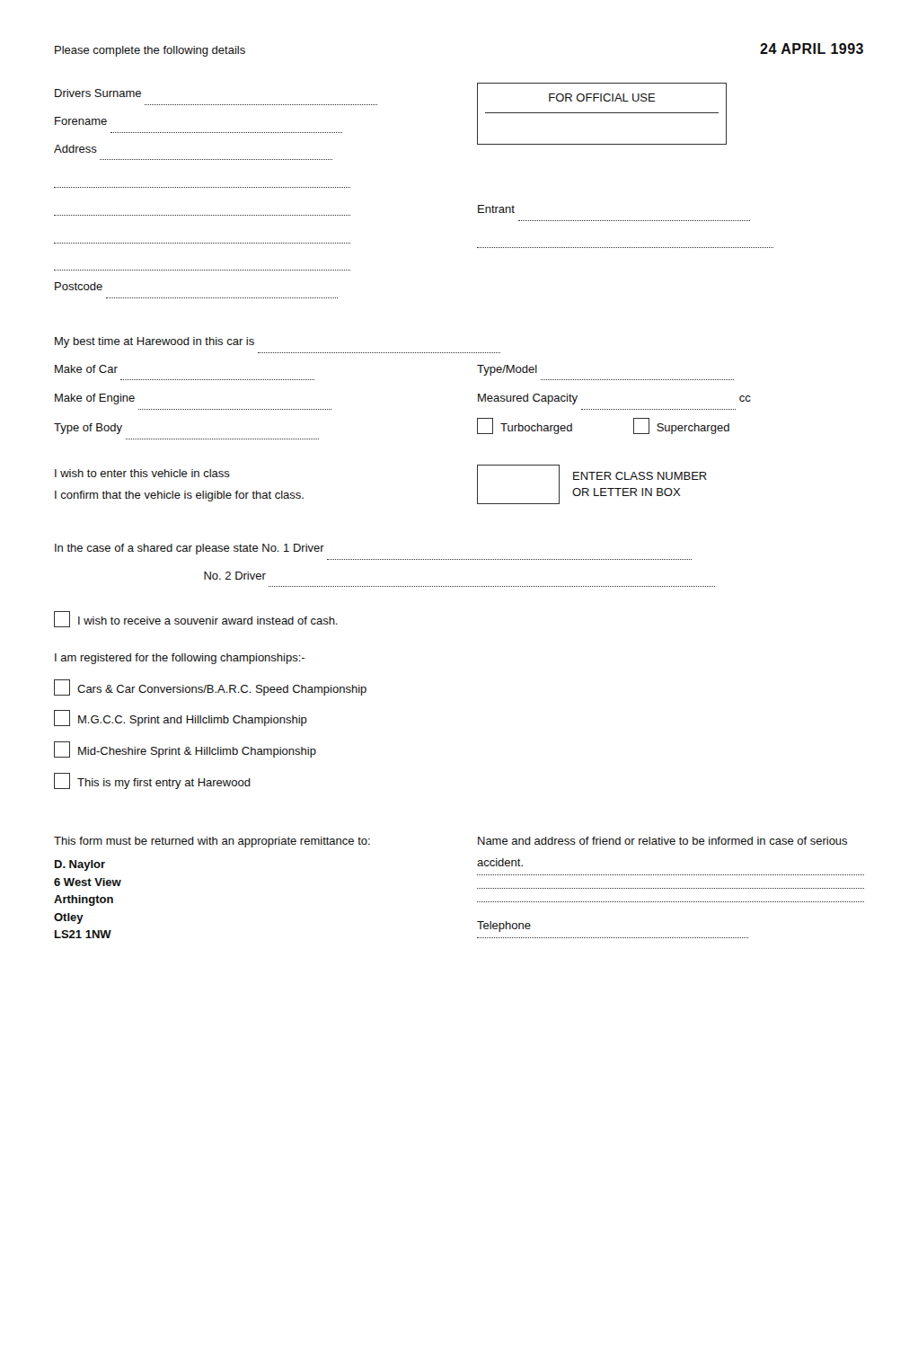Please complete the following details
24 APRIL 1993
Drivers Surname
Forename
Address
Postcode
FOR OFFICIAL USE
Entrant
My best time at Harewood in this car is
Make of Car
Type/Model
Make of Engine
Measured Capacity cc
Type of Body
Turbocharged Supercharged
I wish to enter this vehicle in class
I confirm that the vehicle is eligible for that class.
ENTER CLASS NUMBER
OR LETTER IN BOX
In the case of a shared car please state No. 1 Driver
No. 2 Driver
I wish to receive a souvenir award instead of cash.
I am registered for the following championships:-
Cars & Car Conversions/B.A.R.C. Speed Championship
M.G.C.C. Sprint and Hillclimb Championship
Mid-Cheshire Sprint & Hillclimb Championship
This is my first entry at Harewood
This form must be returned with an appropriate remittance to:
D. Naylor
6 West View
Arthington
Otley
LS21 1NW
Name and address of friend or relative to be informed in case of serious accident.
Telephone